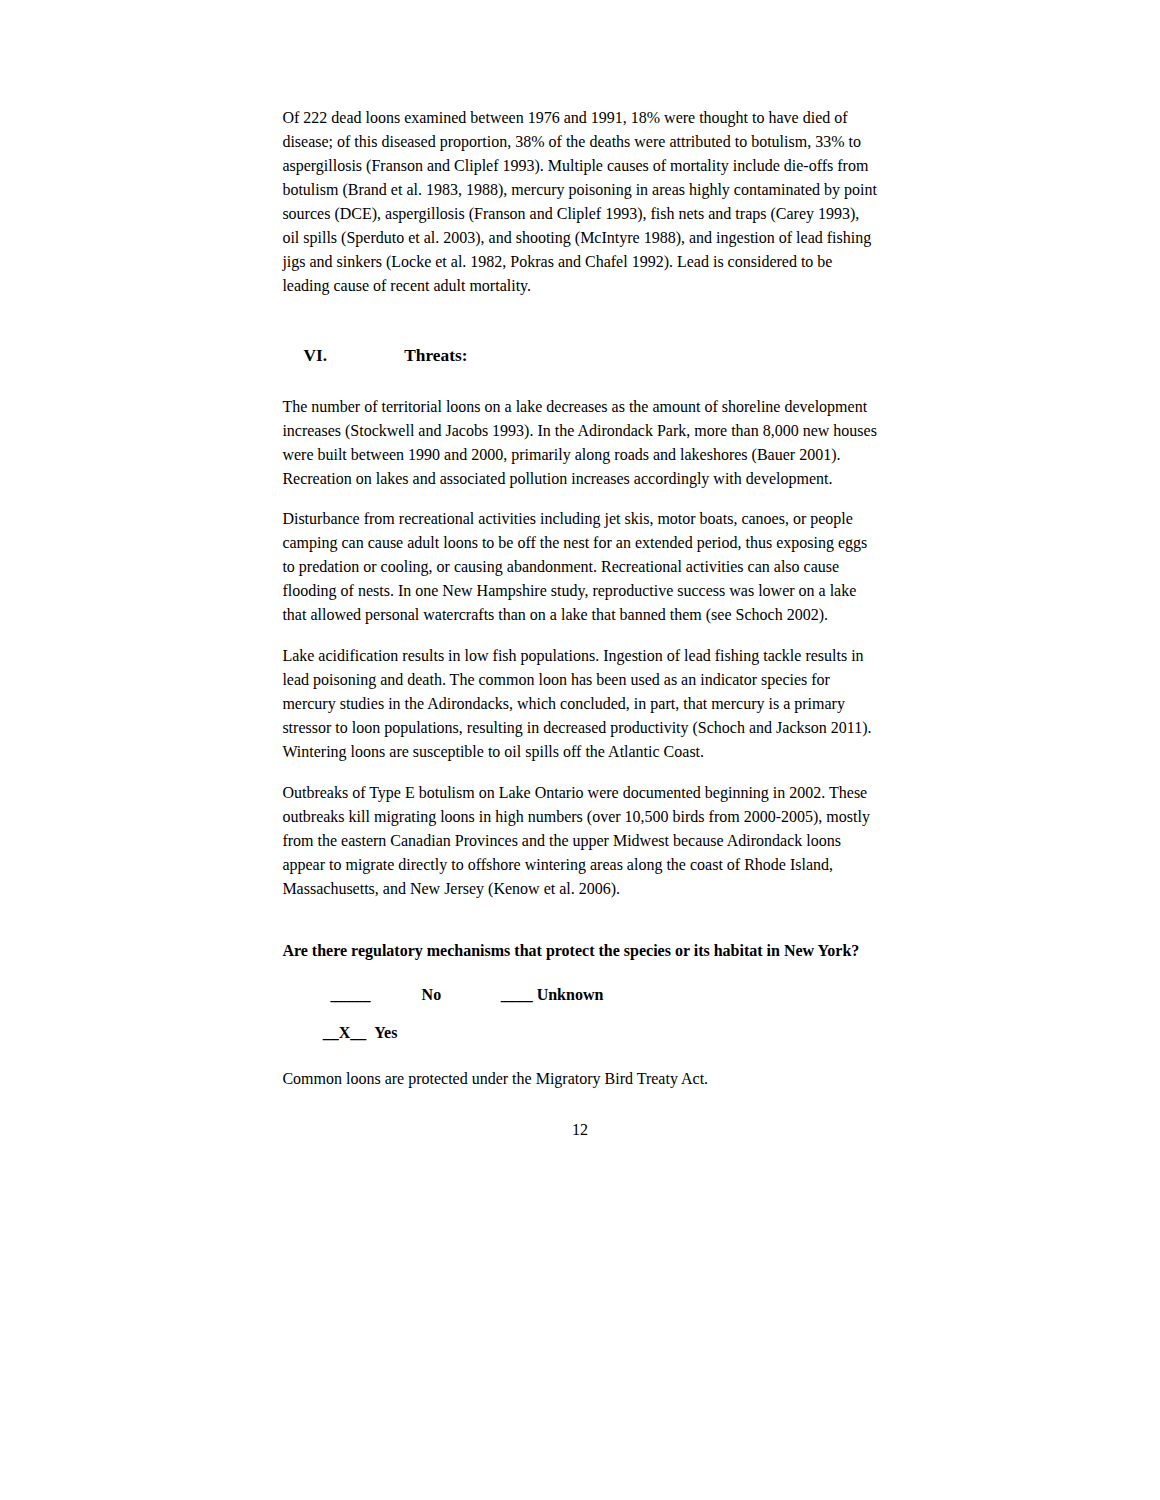Of 222 dead loons examined between 1976 and 1991, 18% were thought to have died of disease; of this diseased proportion, 38% of the deaths were attributed to botulism, 33% to aspergillosis (Franson and Cliplef 1993). Multiple causes of mortality include die-offs from botulism (Brand et al. 1983, 1988), mercury poisoning in areas highly contaminated by point sources (DCE), aspergillosis (Franson and Cliplef 1993), fish nets and traps (Carey 1993), oil spills (Sperduto et al. 2003), and shooting (McIntyre 1988), and ingestion of lead fishing jigs and sinkers (Locke et al. 1982, Pokras and Chafel 1992). Lead is considered to be leading cause of recent adult mortality.
VI. Threats:
The number of territorial loons on a lake decreases as the amount of shoreline development increases (Stockwell and Jacobs 1993). In the Adirondack Park, more than 8,000 new houses were built between 1990 and 2000, primarily along roads and lakeshores (Bauer 2001). Recreation on lakes and associated pollution increases accordingly with development.
Disturbance from recreational activities including jet skis, motor boats, canoes, or people camping can cause adult loons to be off the nest for an extended period, thus exposing eggs to predation or cooling, or causing abandonment. Recreational activities can also cause flooding of nests. In one New Hampshire study, reproductive success was lower on a lake that allowed personal watercrafts than on a lake that banned them (see Schoch 2002).
Lake acidification results in low fish populations. Ingestion of lead fishing tackle results in lead poisoning and death. The common loon has been used as an indicator species for mercury studies in the Adirondacks, which concluded, in part, that mercury is a primary stressor to loon populations, resulting in decreased productivity (Schoch and Jackson 2011). Wintering loons are susceptible to oil spills off the Atlantic Coast.
Outbreaks of Type E botulism on Lake Ontario were documented beginning in 2002. These outbreaks kill migrating loons in high numbers (over 10,500 birds from 2000-2005), mostly from the eastern Canadian Provinces and the upper Midwest because Adirondack loons appear to migrate directly to offshore wintering areas along the coast of Rhode Island, Massachusetts, and New Jersey (Kenow et al. 2006).
Are there regulatory mechanisms that protect the species or its habitat in New York?
_____No ____ Unknown
__X__ Yes
Common loons are protected under the Migratory Bird Treaty Act.
12